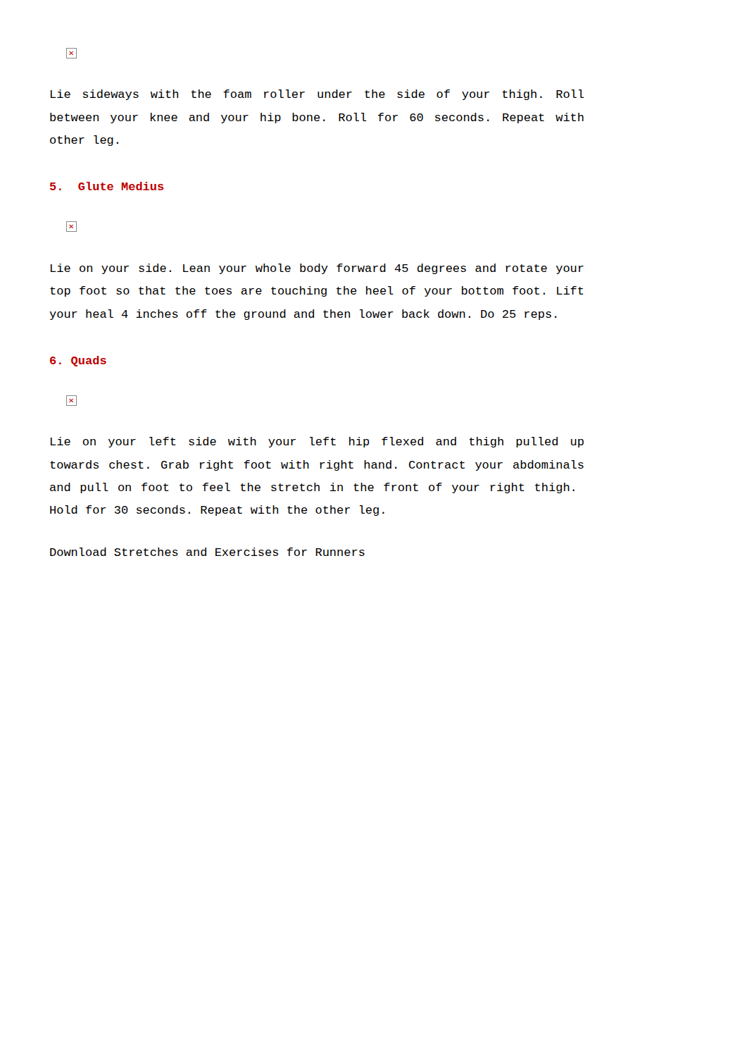✕
Lie sideways with the foam roller under the side of your thigh. Roll between your knee and your hip bone. Roll for 60 seconds. Repeat with other leg.
5. Glute Medius
✕
Lie on your side. Lean your whole body forward 45 degrees and rotate your top foot so that the toes are touching the heel of your bottom foot. Lift your heal 4 inches off the ground and then lower back down. Do 25 reps.
6. Quads
✕
Lie on your left side with your left hip flexed and thigh pulled up towards chest. Grab right foot with right hand. Contract your abdominals and pull on foot to feel the stretch in the front of your right thigh. Hold for 30 seconds. Repeat with the other leg.
Download Stretches and Exercises for Runners